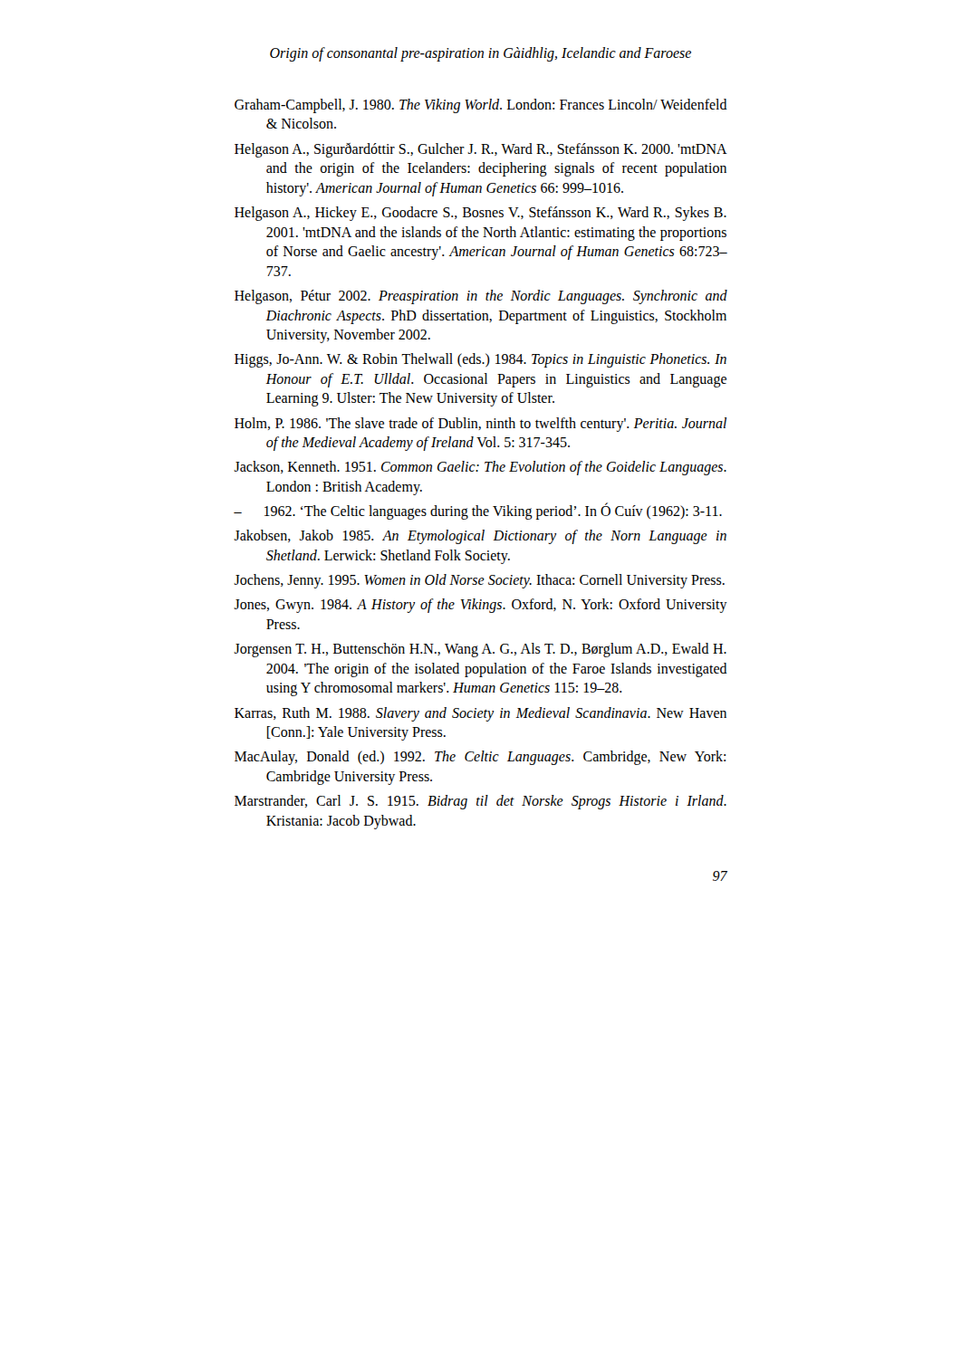Origin of consonantal pre-aspiration in Gàidhlig, Icelandic and Faroese
Graham-Campbell, J. 1980. The Viking World. London: Frances Lincoln/ Weidenfeld & Nicolson.
Helgason A., Sigurðardóttir S., Gulcher J. R., Ward R., Stefánsson K. 2000. 'mtDNA and the origin of the Icelanders: deciphering signals of recent population history'. American Journal of Human Genetics 66: 999–1016.
Helgason A., Hickey E., Goodacre S., Bosnes V., Stefánsson K., Ward R., Sykes B. 2001. 'mtDNA and the islands of the North Atlantic: estimating the proportions of Norse and Gaelic ancestry'. American Journal of Human Genetics 68:723–737.
Helgason, Pétur 2002. Preaspiration in the Nordic Languages. Synchronic and Diachronic Aspects. PhD dissertation, Department of Linguistics, Stockholm University, November 2002.
Higgs, Jo-Ann. W. & Robin Thelwall (eds.) 1984. Topics in Linguistic Phonetics. In Honour of E.T. Ulldal. Occasional Papers in Linguistics and Language Learning 9. Ulster: The New University of Ulster.
Holm, P. 1986. 'The slave trade of Dublin, ninth to twelfth century'. Peritia. Journal of the Medieval Academy of Ireland Vol. 5: 317-345.
Jackson, Kenneth. 1951. Common Gaelic: The Evolution of the Goidelic Languages. London : British Academy.
– 1962. ‘The Celtic languages during the Viking period’. In Ó Cuív (1962): 3-11.
Jakobsen, Jakob 1985. An Etymological Dictionary of the Norn Language in Shetland. Lerwick: Shetland Folk Society.
Jochens, Jenny. 1995. Women in Old Norse Society. Ithaca: Cornell University Press.
Jones, Gwyn. 1984. A History of the Vikings. Oxford, N. York: Oxford University Press.
Jorgensen T. H., Buttenschön H.N., Wang A. G., Als T. D., Børglum A.D., Ewald H. 2004. 'The origin of the isolated population of the Faroe Islands investigated using Y chromosomal markers'. Human Genetics 115: 19–28.
Karras, Ruth M. 1988. Slavery and Society in Medieval Scandinavia. New Haven [Conn.]: Yale University Press.
MacAulay, Donald (ed.) 1992. The Celtic Languages. Cambridge, New York: Cambridge University Press.
Marstrander, Carl J. S. 1915. Bidrag til det Norske Sprogs Historie i Irland. Kristania: Jacob Dybwad.
97